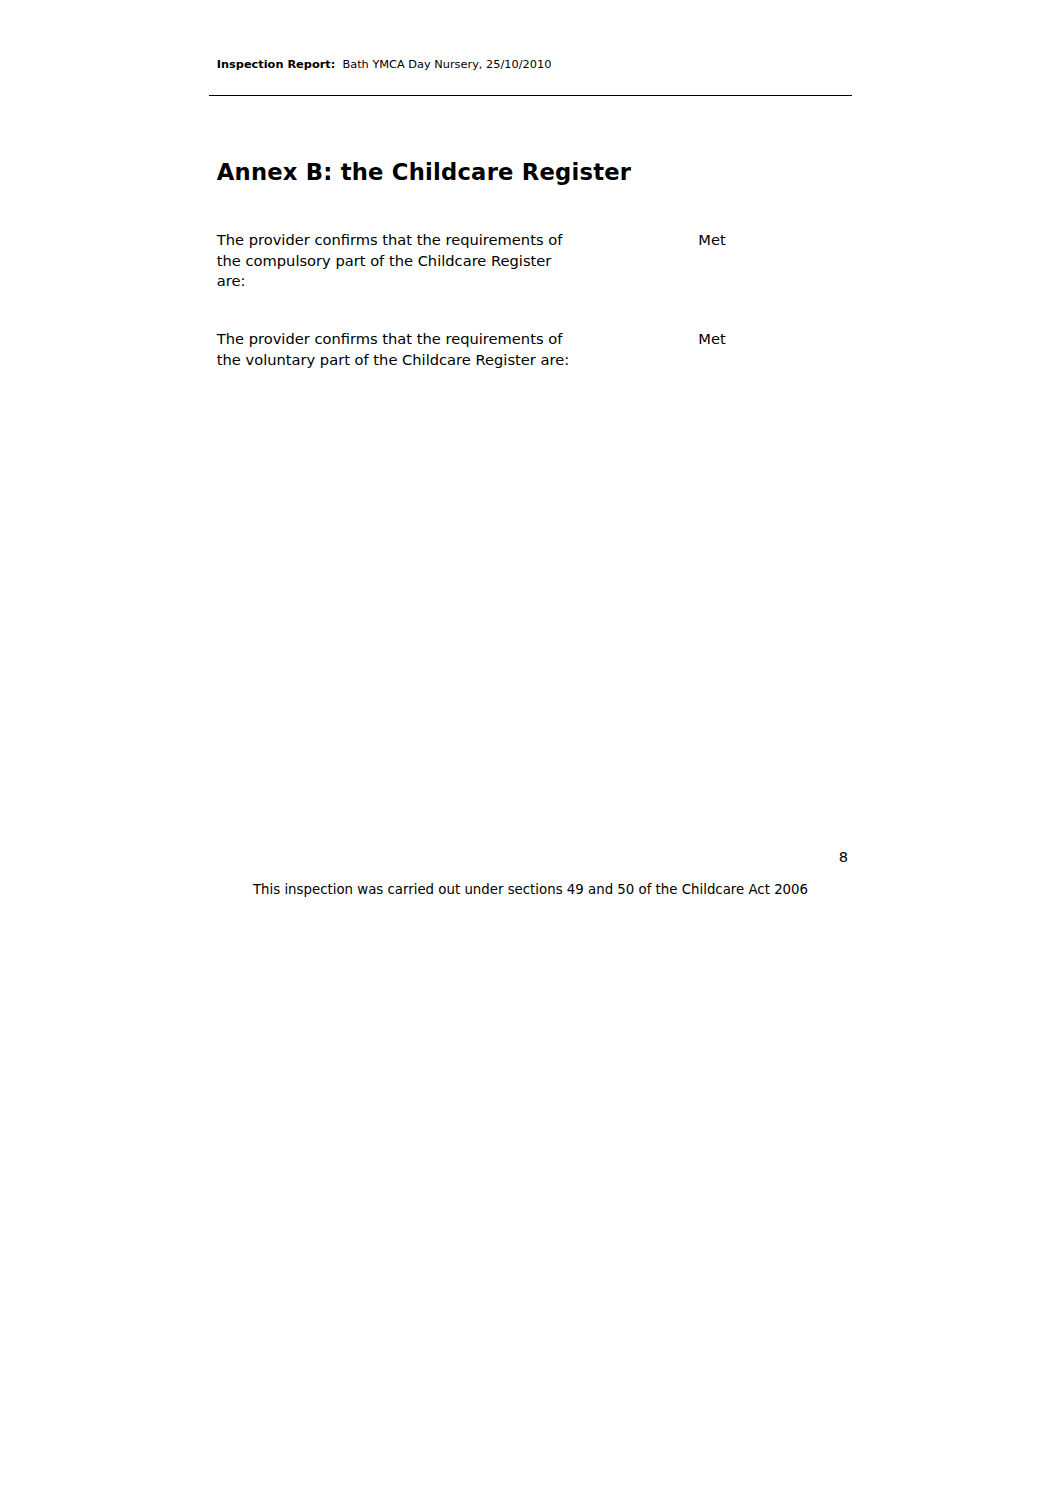Inspection Report: Bath YMCA Day Nursery, 25/10/2010
Annex B: the Childcare Register
| The provider confirms that the requirements of the compulsory part of the Childcare Register are: | Met |
| The provider confirms that the requirements of the voluntary part of the Childcare Register are: | Met |
8
This inspection was carried out under sections 49 and 50 of the Childcare Act 2006